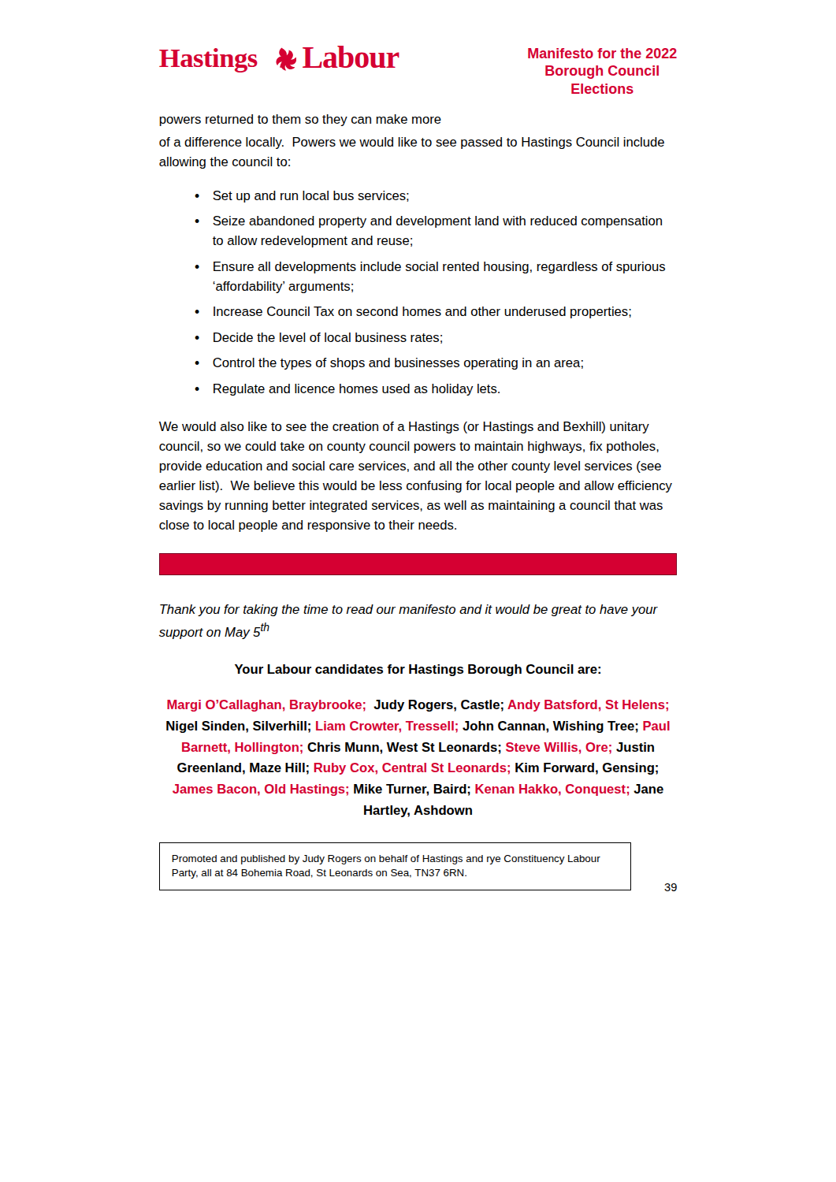Hastings Labour
Manifesto for the 2022
Borough Council
Elections
powers returned to them so they can make more
of a difference locally. Powers we would like to see passed to Hastings Council include allowing the council to:
Set up and run local bus services;
Seize abandoned property and development land with reduced compensation to allow redevelopment and reuse;
Ensure all developments include social rented housing, regardless of spurious ‘affordability’ arguments;
Increase Council Tax on second homes and other underused properties;
Decide the level of local business rates;
Control the types of shops and businesses operating in an area;
Regulate and licence homes used as holiday lets.
We would also like to see the creation of a Hastings (or Hastings and Bexhill) unitary council, so we could take on county council powers to maintain highways, fix potholes, provide education and social care services, and all the other county level services (see earlier list). We believe this would be less confusing for local people and allow efficiency savings by running better integrated services, as well as maintaining a council that was close to local people and responsive to their needs.
Thank you for taking the time to read our manifesto and it would be great to have your support on May 5th
Your Labour candidates for Hastings Borough Council are:
Margi O’Callaghan, Braybrooke; Judy Rogers, Castle; Andy Batsford, St Helens; Nigel Sinden, Silverhill; Liam Crowter, Tressell; John Cannan, Wishing Tree; Paul Barnett, Hollington; Chris Munn, West St Leonards; Steve Willis, Ore; Justin Greenland, Maze Hill; Ruby Cox, Central St Leonards; Kim Forward, Gensing; James Bacon, Old Hastings; Mike Turner, Baird; Kenan Hakko, Conquest; Jane Hartley, Ashdown
Promoted and published by Judy Rogers on behalf of Hastings and rye Constituency Labour Party, all at 84 Bohemia Road, St Leonards on Sea, TN37 6RN.
39